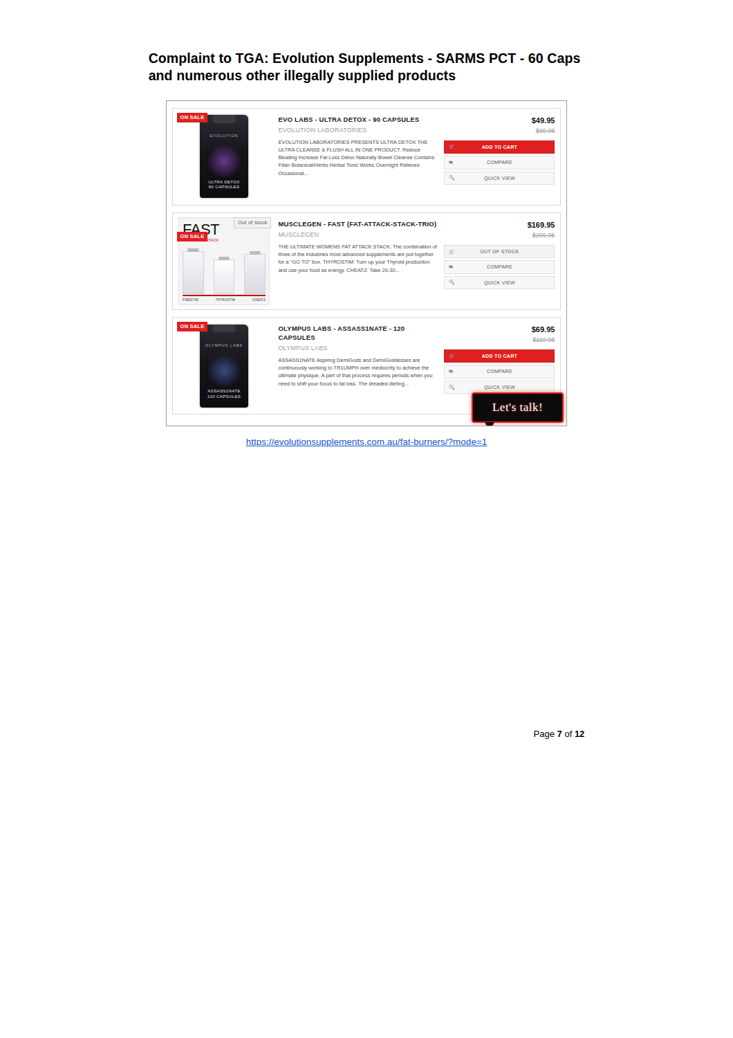Complaint to TGA: Evolution Supplements - SARMS PCT - 60 Caps and numerous other illegally supplied products
On Sale
Evolution
Ultra Detox
90 Capsules
EVO LABS - ULTRA DETOX - 90 Capsules
Evolution Laboratories
EVOLUTION LABORATORIES PRESENTS ULTRA DETOX THE ULTRA CLEANSE & FLUSH ALL IN ONE PRODUCT. Reduce Bloating Increase Fat Loss Detox Naturally Bowel Cleanse Contains Fiber Botanical/Herbs Herbal Tonic Works Overnight Relieves Occasional...
$49.95
$99.95
🛒Add to Cart
⇆Compare
🔍Quick View
Out of stock On Sale
FAST
Fat Attack Stack
Firestim Thyrostim Cheatz
MUSCLEGEN - FAST (FAT-ATTACK-STACK-TRIO)
Musclegen
THE ULTIMATE WOMENS FAT ATTACK STACK. The combination of three of the industries most advanced supplements are put together for a "GO TO" box. THYROSTIM: Turn up your Thyroid production and use your food as energy. CHEATZ: Take 20-30...
$169.95
$299.95
🛒Out of Stock
⇆Compare
🔍Quick View
On Sale
Olympus Labs
Assass1nate
120 Capsules
Olympus Labs - ASSASS1NATE - 120 Capsules
Olympus Labs
ASSASS1NATE Aspiring DemiGods and DemiGoddesses are continuously working to TR1UMPH over mediocrity to achieve the ultimate physique. A part of that process requires periods when you need to shift your focus to fat loss. The dreaded dieting...
$69.95
$119.95
🛒Add to Cart
⇆Compare
🔍Quick View
Let's talk!
https://evolutionsupplements.com.au/fat-burners/?mode=1
Page 7 of 12